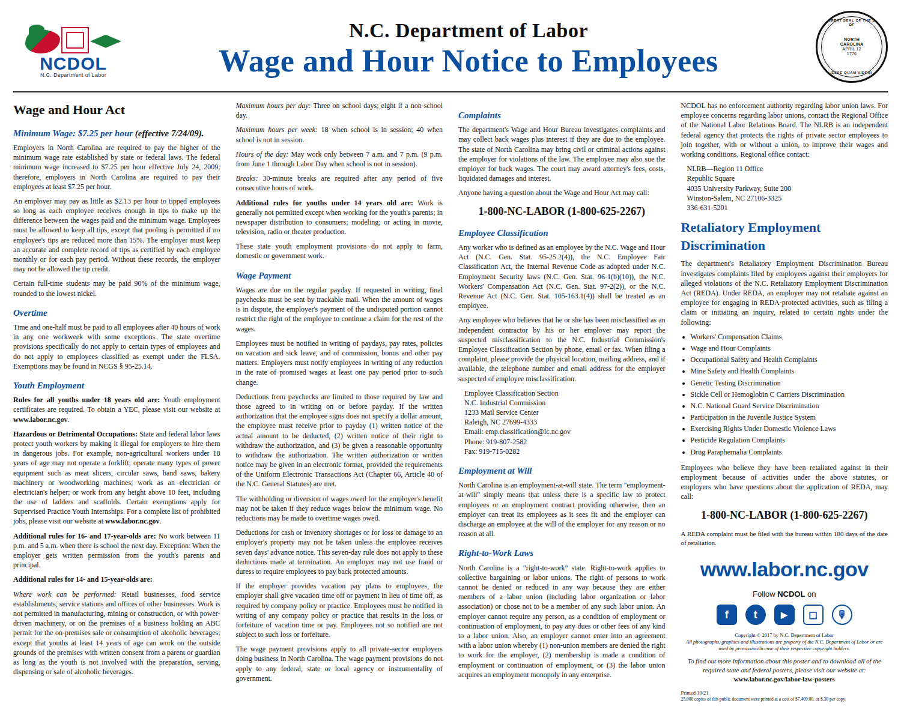NCDOL
N.C. Department of Labor
N.C. Department of Labor
Wage and Hour Notice to Employees
THE GREAT SEAL OF THE STATE OF NORTH
CAROLINA
APRIL 12
1776 ESSE QUAM VIDERI
Wage and Hour Act
Minimum Wage: $7.25 per hour (effective 7/24/09).
Employers in North Carolina are required to pay the higher of the minimum wage rate established by state or federal laws. The federal minimum wage increased to $7.25 per hour effective July 24, 2009; therefore, employers in North Carolina are required to pay their employees at least $7.25 per hour.
An employer may pay as little as $2.13 per hour to tipped employees so long as each employee receives enough in tips to make up the difference between the wages paid and the minimum wage. Employees must be allowed to keep all tips, except that pooling is permitted if no employee's tips are reduced more than 15%. The employer must keep an accurate and complete record of tips as certified by each employee monthly or for each pay period. Without these records, the employer may not be allowed the tip credit.
Certain full-time students may be paid 90% of the minimum wage, rounded to the lowest nickel.
Overtime
Time and one-half must be paid to all employees after 40 hours of work in any one workweek with some exceptions. The state overtime provisions specifically do not apply to certain types of employees and do not apply to employees classified as exempt under the FLSA. Exemptions may be found in NCGS § 95-25.14.
Youth Employment
Rules for all youths under 18 years old are: Youth employment certificates are required. To obtain a YEC, please visit our website at www.labor.nc.gov.
Hazardous or Detrimental Occupations: State and federal labor laws protect youth workers by making it illegal for employers to hire them in dangerous jobs. For example, non-agricultural workers under 18 years of age may not operate a forklift; operate many types of power equipment such as meat slicers, circular saws, band saws, bakery machinery or woodworking machines; work as an electrician or electrician's helper; or work from any height above 10 feet, including the use of ladders and scaffolds. Certain exemptions apply for Supervised Practice Youth Internships. For a complete list of prohibited jobs, please visit our website at www.labor.nc.gov.
Additional rules for 16- and 17-year-olds are: No work between 11 p.m. and 5 a.m. when there is school the next day. Exception: When the employer gets written permission from the youth's parents and principal.
Additional rules for 14- and 15-year-olds are:
Where work can be performed: Retail businesses, food service establishments, service stations and offices of other businesses. Work is not permitted in manufacturing, mining or construction, or with power-driven machinery, or on the premises of a business holding an ABC permit for the on-premises sale or consumption of alcoholic beverages; except that youths at least 14 years of age can work on the outside grounds of the premises with written consent from a parent or guardian as long as the youth is not involved with the preparation, serving, dispensing or sale of alcoholic beverages.
Maximum hours per day: Three on school days; eight if a non-school day.
Maximum hours per week: 18 when school is in session; 40 when school is not in session.
Hours of the day: May work only between 7 a.m. and 7 p.m. (9 p.m. from June 1 through Labor Day when school is not in session).
Breaks: 30-minute breaks are required after any period of five consecutive hours of work.
Additional rules for youths under 14 years old are: Work is generally not permitted except when working for the youth's parents; in newspaper distribution to consumers; modeling; or acting in movie, television, radio or theater production.
These state youth employment provisions do not apply to farm, domestic or government work.
Wage Payment
Wages are due on the regular payday. If requested in writing, final paychecks must be sent by trackable mail. When the amount of wages is in dispute, the employer's payment of the undisputed portion cannot restrict the right of the employee to continue a claim for the rest of the wages.
Employees must be notified in writing of paydays, pay rates, policies on vacation and sick leave, and of commission, bonus and other pay matters. Employers must notify employees in writing of any reduction in the rate of promised wages at least one pay period prior to such change.
Deductions from paychecks are limited to those required by law and those agreed to in writing on or before payday. If the written authorization that the employee signs does not specify a dollar amount, the employee must receive prior to payday (1) written notice of the actual amount to be deducted, (2) written notice of their right to withdraw the authorization, and (3) be given a reasonable opportunity to withdraw the authorization. The written authorization or written notice may be given in an electronic format, provided the requirements of the Uniform Electronic Transactions Act (Chapter 66, Article 40 of the N.C. General Statutes) are met.
The withholding or diversion of wages owed for the employer's benefit may not be taken if they reduce wages below the minimum wage. No reductions may be made to overtime wages owed.
Deductions for cash or inventory shortages or for loss or damage to an employer's property may not be taken unless the employee receives seven days' advance notice. This seven-day rule does not apply to these deductions made at termination. An employer may not use fraud or duress to require employees to pay back protected amounts.
If the employer provides vacation pay plans to employees, the employer shall give vacation time off or payment in lieu of time off, as required by company policy or practice. Employees must be notified in writing of any company policy or practice that results in the loss or forfeiture of vacation time or pay. Employees not so notified are not subject to such loss or forfeiture.
The wage payment provisions apply to all private-sector employers doing business in North Carolina. The wage payment provisions do not apply to any federal, state or local agency or instrumentality of government.
Complaints
The department's Wage and Hour Bureau investigates complaints and may collect back wages plus interest if they are due to the employee. The state of North Carolina may bring civil or criminal actions against the employer for violations of the law. The employee may also sue the employer for back wages. The court may award attorney's fees, costs, liquidated damages and interest.
Anyone having a question about the Wage and Hour Act may call:
1-800-NC-LABOR (1-800-625-2267)
Employee Classification
Any worker who is defined as an employee by the N.C. Wage and Hour Act (N.C. Gen. Stat. 95-25.2(4)), the N.C. Employee Fair Classification Act, the Internal Revenue Code as adopted under N.C. Employment Security laws (N.C. Gen. Stat. 96-1(b)(10)), the N.C. Workers' Compensation Act (N.C. Gen. Stat. 97-2(2)), or the N.C. Revenue Act (N.C. Gen. Stat. 105-163.1(4)) shall be treated as an employee.
Any employee who believes that he or she has been misclassified as an independent contractor by his or her employer may report the suspected misclassification to the N.C. Industrial Commission's Employee Classification Section by phone, email or fax. When filing a complaint, please provide the physical location, mailing address, and if available, the telephone number and email address for the employer suspected of employee misclassification.
Employee Classification Section
N.C. Industrial Commission
1233 Mail Service Center
Raleigh, NC 27699-4333
Email: emp.classification@ic.nc.gov
Phone: 919-807-2582
Fax: 919-715-0282
Employment at Will
North Carolina is an employment-at-will state. The term "employment-at-will" simply means that unless there is a specific law to protect employees or an employment contract providing otherwise, then an employer can treat its employees as it sees fit and the employer can discharge an employee at the will of the employer for any reason or no reason at all.
Right-to-Work Laws
North Carolina is a "right-to-work" state. Right-to-work applies to collective bargaining or labor unions. The right of persons to work cannot be denied or reduced in any way because they are either members of a labor union (including labor organization or labor association) or chose not to be a member of any such labor union. An employer cannot require any person, as a condition of employment or continuation of employment, to pay any dues or other fees of any kind to a labor union. Also, an employer cannot enter into an agreement with a labor union whereby (1) non-union members are denied the right to work for the employer, (2) membership is made a condition of employment or continuation of employment, or (3) the labor union acquires an employment monopoly in any enterprise.
NCDOL has no enforcement authority regarding labor union laws. For employee concerns regarding labor unions, contact the Regional Office of the National Labor Relations Board. The NLRB is an independent federal agency that protects the rights of private sector employees to join together, with or without a union, to improve their wages and working conditions. Regional office contact:
NLRB—Region 11 Office
Republic Square
4035 University Parkway, Suite 200
Winston-Salem, NC 27106-3325
336-631-5201
Retaliatory Employment Discrimination
The department's Retaliatory Employment Discrimination Bureau investigates complaints filed by employees against their employers for alleged violations of the N.C. Retaliatory Employment Discrimination Act (REDA). Under REDA, an employer may not retaliate against an employee for engaging in REDA-protected activities, such as filing a claim or initiating an inquiry, related to certain rights under the following:
Workers' Compensation Claims
Wage and Hour Complaints
Occupational Safety and Health Complaints
Mine Safety and Health Complaints
Genetic Testing Discrimination
Sickle Cell or Hemoglobin C Carriers Discrimination
N.C. National Guard Service Discrimination
Participation in the Juvenile Justice System
Exercising Rights Under Domestic Violence Laws
Pesticide Regulation Complaints
Drug Paraphernalia Complaints
Employees who believe they have been retaliated against in their employment because of activities under the above statutes, or employers who have questions about the application of REDA, may call:
1-800-NC-LABOR (1-800-625-2267)
A REDA complaint must be filed with the bureau within 180 days of the date of retaliation.
www.labor.nc.gov
Follow NCDOL on
f t ▶ ◻ 🎙
Copyright © 2017 by N.C. Department of Labor
All photographs, graphics and illustrations are property of the N.C. Department of Labor or are used by permission/license of their respective copyright holders.
To find out more information about this poster and to download all of the required state and federal posters, please visit our website at: www.labor.nc.gov/labor-law-posters
Printed 10/21 25,000 copies of this public document were printed at a cost of $7,409.00, or $.30 per copy.